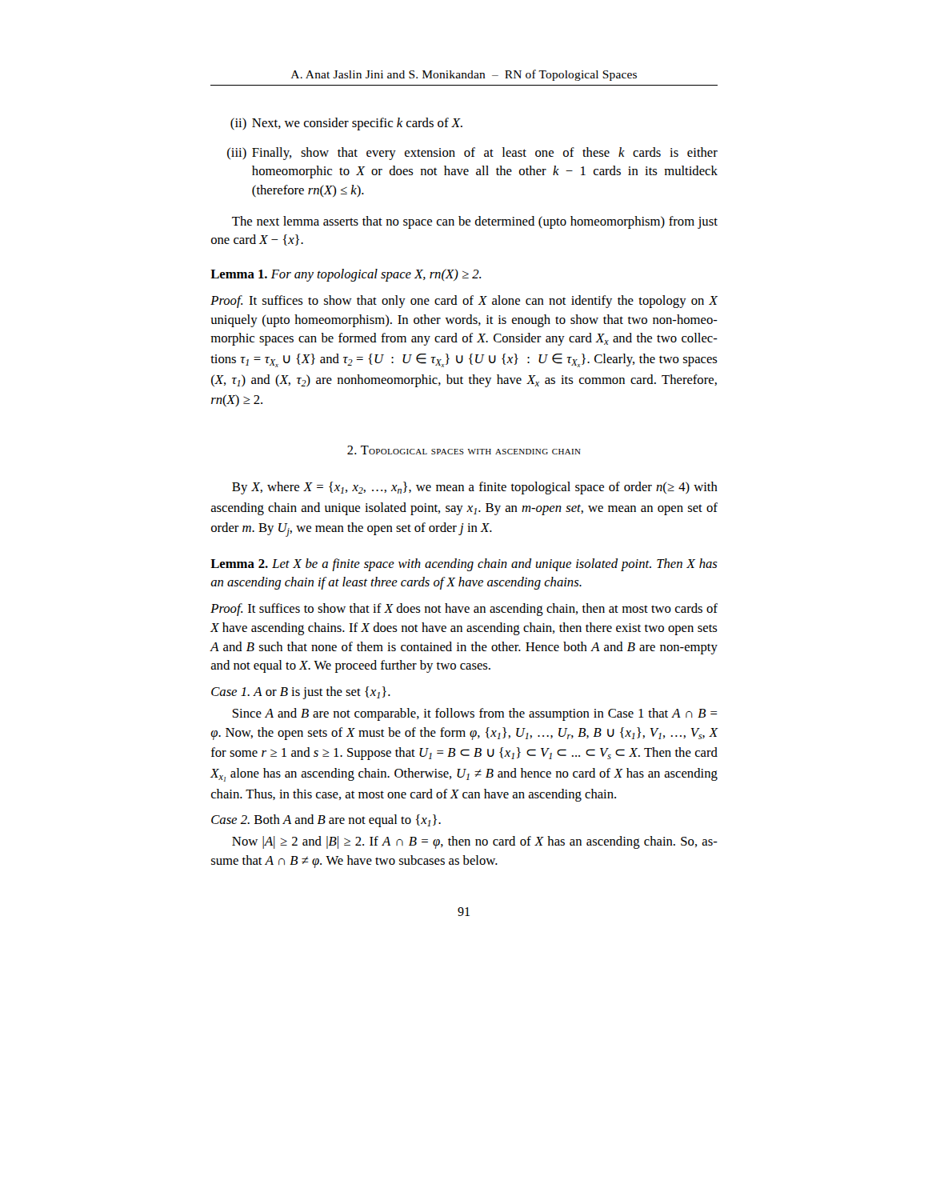A. Anat Jaslin Jini and S. Monikandan – RN of Topological Spaces
(ii) Next, we consider specific k cards of X.
(iii) Finally, show that every extension of at least one of these k cards is either homeomorphic to X or does not have all the other k − 1 cards in its multideck (therefore rn(X) ≤ k).
The next lemma asserts that no space can be determined (upto homeomorphism) from just one card X − {x}.
Lemma 1. For any topological space X, rn(X) ≥ 2.
Proof. It suffices to show that only one card of X alone can not identify the topology on X uniquely (upto homeomorphism). In other words, it is enough to show that two non-homeomorphic spaces can be formed from any card of X. Consider any card Xx and the two collections τ1 = τXx ∪ {X} and τ2 = {U : U ∈ τXx} ∪ {U ∪ {x} : U ∈ τXx}. Clearly, the two spaces (X, τ1) and (X, τ2) are nonhomeomorphic, but they have Xx as its common card. Therefore, rn(X) ≥ 2.
2. Topological spaces with ascending chain
By X, where X = {x1, x2, …, xn}, we mean a finite topological space of order n(≥ 4) with ascending chain and unique isolated point, say x1. By an m-open set, we mean an open set of order m. By Uj, we mean the open set of order j in X.
Lemma 2. Let X be a finite space with acending chain and unique isolated point. Then X has an ascending chain if at least three cards of X have ascending chains.
Proof. It suffices to show that if X does not have an ascending chain, then at most two cards of X have ascending chains. If X does not have an ascending chain, then there exist two open sets A and B such that none of them is contained in the other. Hence both A and B are non-empty and not equal to X. We proceed further by two cases.
Case 1. A or B is just the set {x1}.
Since A and B are not comparable, it follows from the assumption in Case 1 that A ∩ B = φ. Now, the open sets of X must be of the form φ, {x1}, U1, …, Ur, B, B ∪ {x1}, V1, …, Vs, X for some r ≥ 1 and s ≥ 1. Suppose that U1 = B ⊂ B ∪ {x1} ⊂ V1 ⊂ ... ⊂ Vs ⊂ X. Then the card Xx1 alone has an ascending chain. Otherwise, U1 ≠ B and hence no card of X has an ascending chain. Thus, in this case, at most one card of X can have an ascending chain.
Case 2. Both A and B are not equal to {x1}.
Now |A| ≥ 2 and |B| ≥ 2. If A ∩ B = φ, then no card of X has an ascending chain. So, assume that A ∩ B ≠ φ. We have two subcases as below.
91